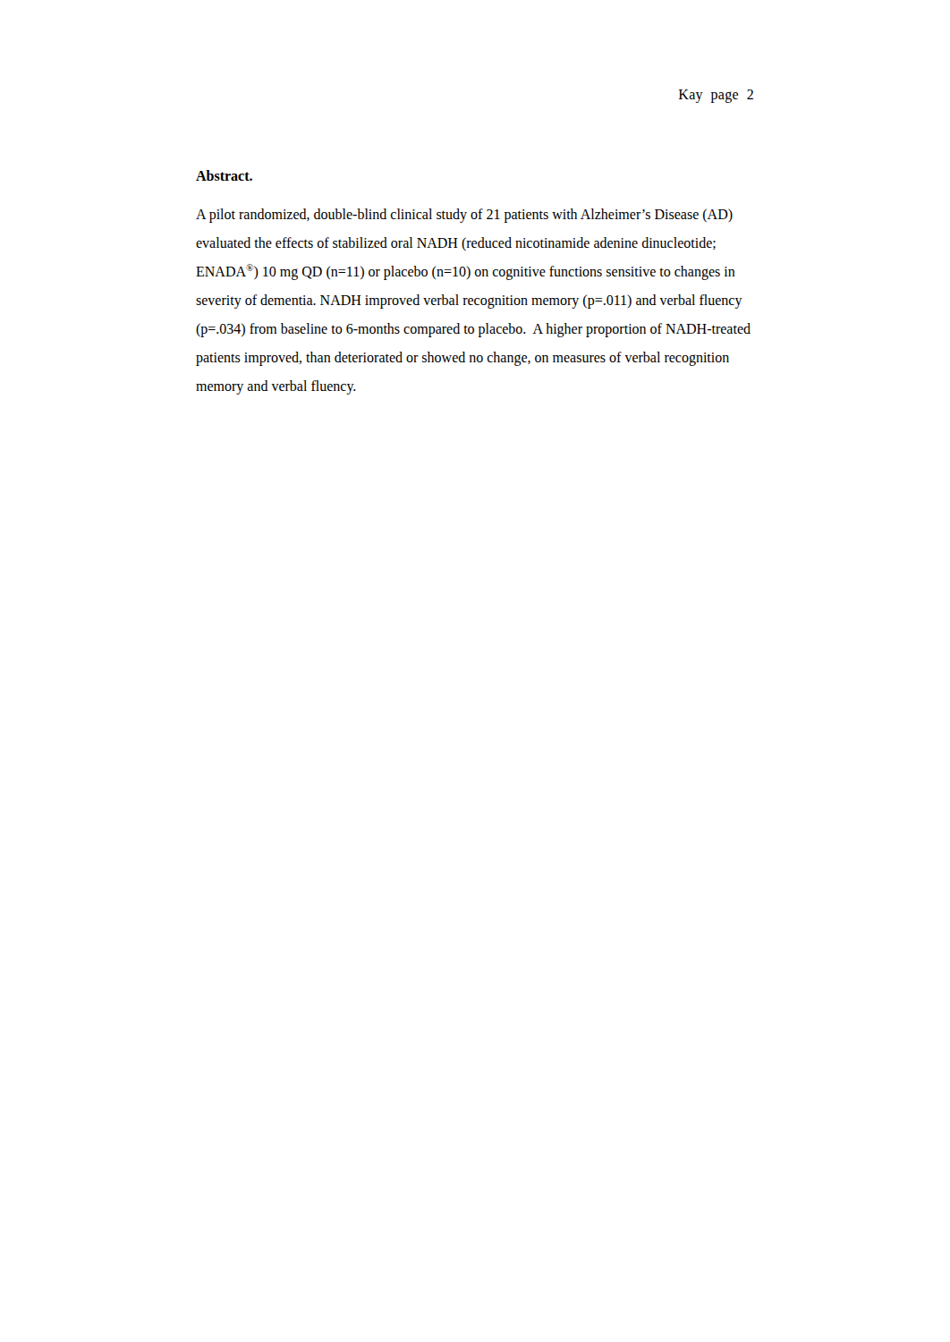Kay page 2
Abstract.
A pilot randomized, double-blind clinical study of 21 patients with Alzheimer’s Disease (AD) evaluated the effects of stabilized oral NADH (reduced nicotinamide adenine dinucleotide; ENADA®) 10 mg QD (n=11) or placebo (n=10) on cognitive functions sensitive to changes in severity of dementia. NADH improved verbal recognition memory (p=.011) and verbal fluency (p=.034) from baseline to 6-months compared to placebo. A higher proportion of NADH-treated patients improved, than deteriorated or showed no change, on measures of verbal recognition memory and verbal fluency.